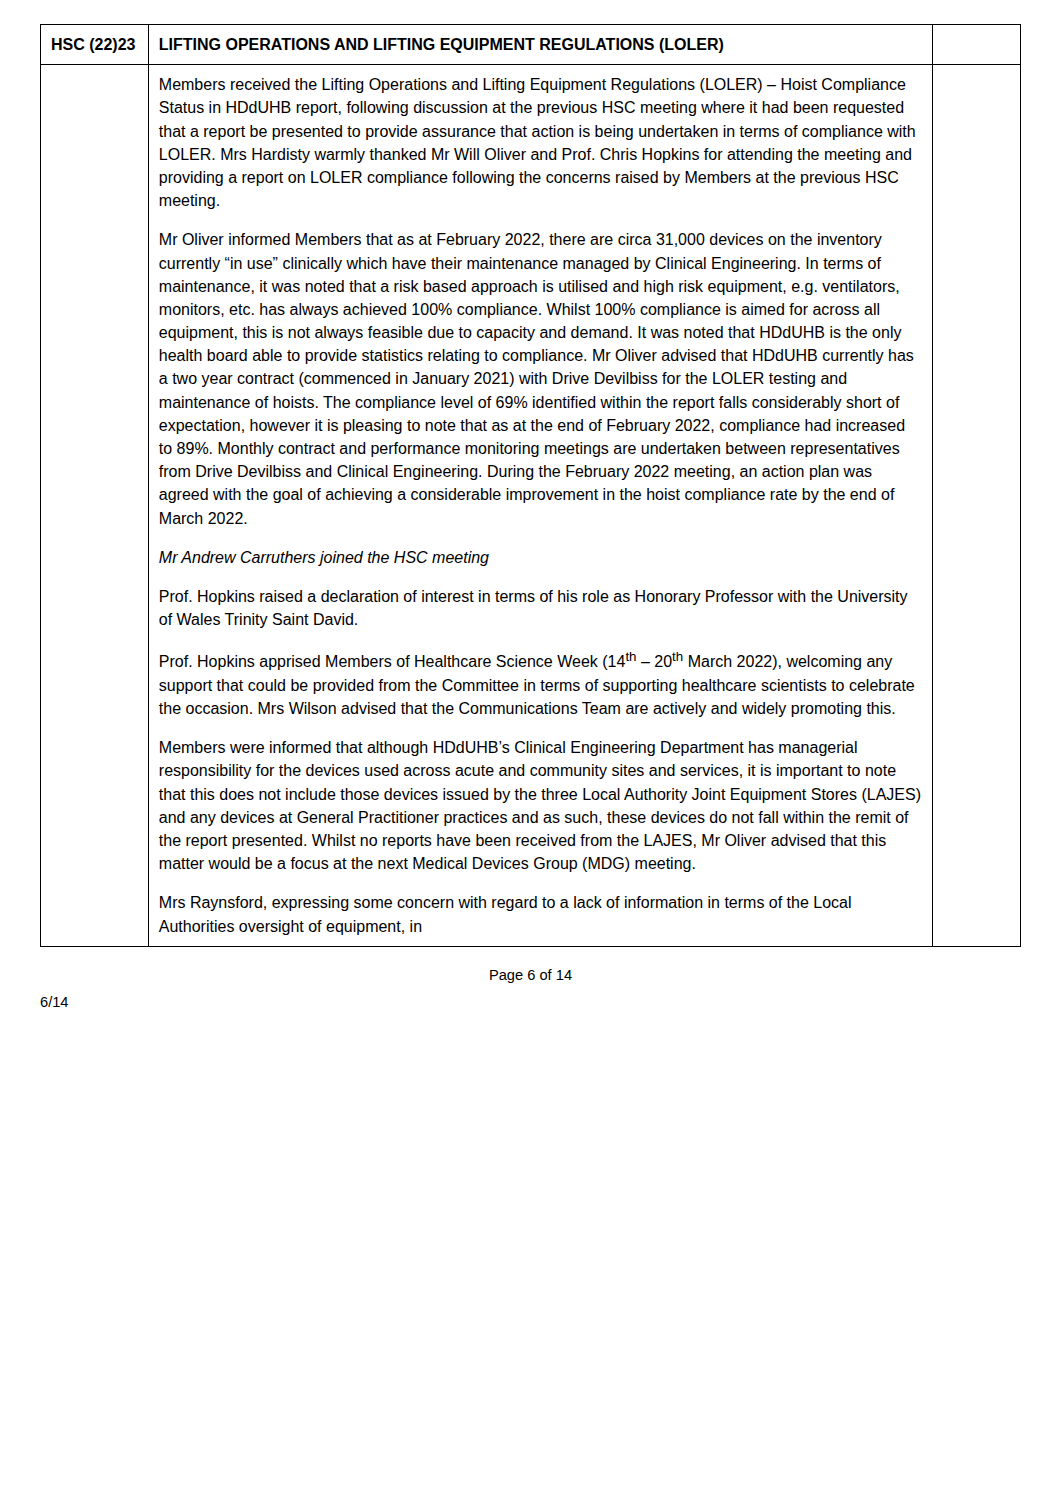| HSC (22)23 | LIFTING OPERATIONS AND LIFTING EQUIPMENT REGULATIONS (LOLER) | |
| | Members received the Lifting Operations and Lifting Equipment Regulations (LOLER) – Hoist Compliance Status in HDdUHB report, following discussion at the previous HSC meeting where it had been requested that a report be presented to provide assurance that action is being undertaken in terms of compliance with LOLER. Mrs Hardisty warmly thanked Mr Will Oliver and Prof. Chris Hopkins for attending the meeting and providing a report on LOLER compliance following the concerns raised by Members at the previous HSC meeting. Mr Oliver informed Members that as at February 2022, there are circa 31,000 devices on the inventory currently “in use” clinically which have their maintenance managed by Clinical Engineering. In terms of maintenance, it was noted that a risk based approach is utilised and high risk equipment, e.g. ventilators, monitors, etc. has always achieved 100% compliance. Whilst 100% compliance is aimed for across all equipment, this is not always feasible due to capacity and demand. It was noted that HDdUHB is the only health board able to provide statistics relating to compliance. Mr Oliver advised that HDdUHB currently has a two year contract (commenced in January 2021) with Drive Devilbiss for the LOLER testing and maintenance of hoists. The compliance level of 69% identified within the report falls considerably short of expectation, however it is pleasing to note that as at the end of February 2022, compliance had increased to 89%. Monthly contract and performance monitoring meetings are undertaken between representatives from Drive Devilbiss and Clinical Engineering. During the February 2022 meeting, an action plan was agreed with the goal of achieving a considerable improvement in the hoist compliance rate by the end of March 2022. Mr Andrew Carruthers joined the HSC meeting Prof. Hopkins raised a declaration of interest in terms of his role as Honorary Professor with the University of Wales Trinity Saint David. Prof. Hopkins apprised Members of Healthcare Science Week (14 th – 20 th March 2022), welcoming any support that could be provided from the Committee in terms of supporting healthcare scientists to celebrate the occasion. Mrs Wilson advised that the Communications Team are actively and widely promoting this. Members were informed that although HDdUHB’s Clinical Engineering Department has managerial responsibility for the devices used across acute and community sites and services, it is important to note that this does not include those devices issued by the three Local Authority Joint Equipment Stores (LAJES) and any devices at General Practitioner practices and as such, these devices do not fall within the remit of the report presented. Whilst no reports have been received from the LAJES, Mr Oliver advised that this matter would be a focus at the next Medical Devices Group (MDG) meeting. Mrs Raynsford, expressing some concern with regard to a lack of information in terms of the Local Authorities oversight of equipment, in | |
Page 6 of 14
6/14